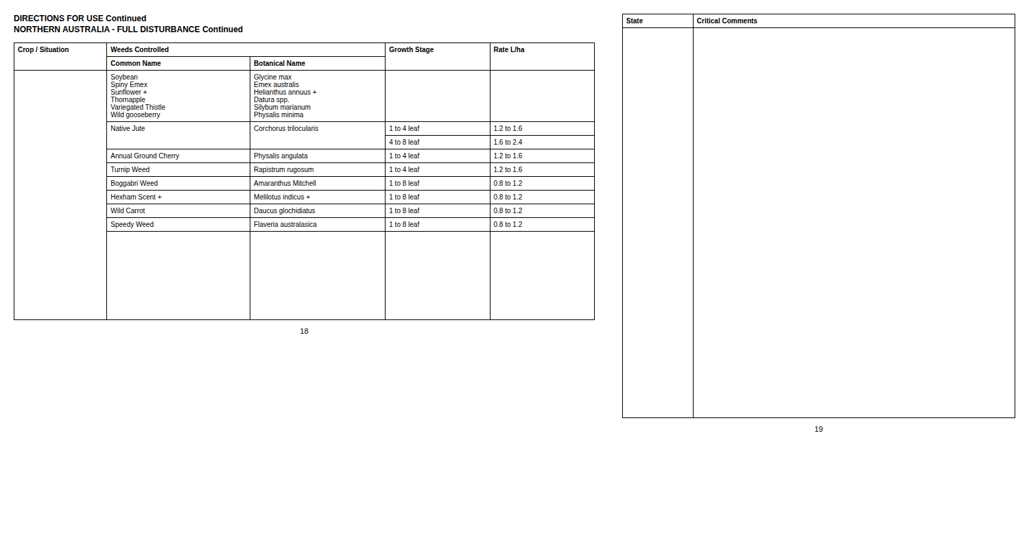DIRECTIONS FOR USE Continued
NORTHERN AUSTRALIA - FULL DISTURBANCE Continued
| Crop / Situation | Weeds Controlled | Growth Stage | Rate L/ha |
| --- | --- | --- | --- |
| Common Name | Botanical Name |
| | Soybean Spiny Emex Sunflower + Thornapple Variegated Thistle Wild gooseberry | Glycine max Emex australis Helianthus annuus + Datura spp. Silybum marianum Physalis minima | | |
| Native Jute | Corchorus trilocularis | 1 to 4 leaf | 1.2 to 1.6 |
| 4 to 8 leaf | 1.6 to 2.4 |
| Annual Ground Cherry | Physalis angulata | 1 to 4 leaf | 1.2 to 1.6 |
| Turnip Weed | Rapistrum rugosum | 1 to 4 leaf | 1.2 to 1.6 |
| Boggabri Weed | Amaranthus Mitchell | 1 to 8 leaf | 0.8 to 1.2 |
| Hexham Scent + | Melilotus indicus + | 1 to 8 leaf | 0.8 to 1.2 |
| Wild Carrot | Daucus glochidiatus | 1 to 8 leaf | 0.8 to 1.2 |
| Speedy Weed | Flaveria australasica | 1 to 8 leaf | 0.8 to 1.2 |
18
| State | Critical Comments |
| --- | --- |
19